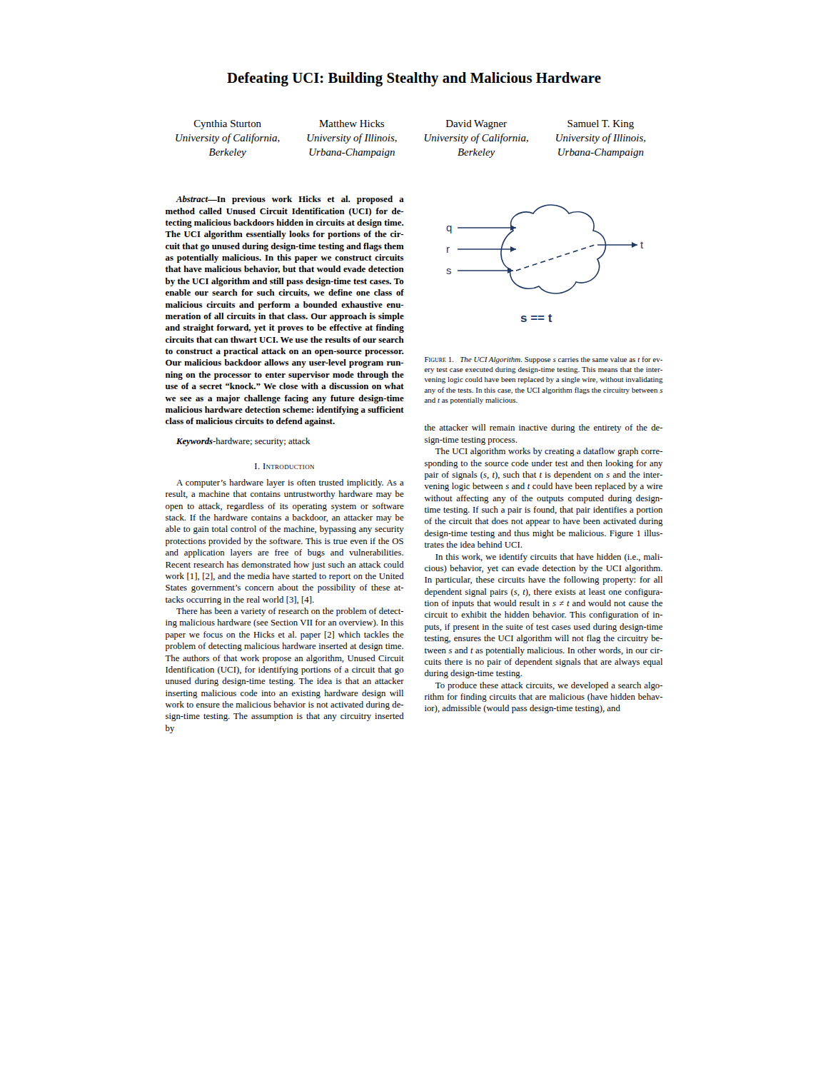Defeating UCI: Building Stealthy and Malicious Hardware
| Cynthia Sturton University of California, Berkeley | Matthew Hicks University of Illinois, Urbana-Champaign | David Wagner University of California, Berkeley | Samuel T. King University of Illinois, Urbana-Champaign |
Abstract—In previous work Hicks et al. proposed a method called Unused Circuit Identification (UCI) for detecting malicious backdoors hidden in circuits at design time. The UCI algorithm essentially looks for portions of the circuit that go unused during design-time testing and flags them as potentially malicious. In this paper we construct circuits that have malicious behavior, but that would evade detection by the UCI algorithm and still pass design-time test cases. To enable our search for such circuits, we define one class of malicious circuits and perform a bounded exhaustive enumeration of all circuits in that class. Our approach is simple and straight forward, yet it proves to be effective at finding circuits that can thwart UCI. We use the results of our search to construct a practical attack on an open-source processor. Our malicious backdoor allows any user-level program running on the processor to enter supervisor mode through the use of a secret “knock.” We close with a discussion on what we see as a major challenge facing any future design-time malicious hardware detection scheme: identifying a sufficient class of malicious circuits to defend against.
Keywords-hardware; security; attack
I. Introduction
A computer’s hardware layer is often trusted implicitly. As a result, a machine that contains untrustworthy hardware may be open to attack, regardless of its operating system or software stack. If the hardware contains a backdoor, an attacker may be able to gain total control of the machine, bypassing any security protections provided by the software. This is true even if the OS and application layers are free of bugs and vulnerabilities. Recent research has demonstrated how just such an attack could work [1], [2], and the media have started to report on the United States government’s concern about the possibility of these attacks occurring in the real world [3], [4].
There has been a variety of research on the problem of detecting malicious hardware (see Section VII for an overview). In this paper we focus on the Hicks et al. paper [2] which tackles the problem of detecting malicious hardware inserted at design time. The authors of that work propose an algorithm, Unused Circuit Identification (UCI), for identifying portions of a circuit that go unused during design-time testing. The idea is that an attacker inserting malicious code into an existing hardware design will work to ensure the malicious behavior is not activated during design-time testing. The assumption is that any circuitry inserted by
q r s t s == t
Figure 1. The UCI Algorithm. Suppose s carries the same value as t for every test case executed during design-time testing. This means that the intervening logic could have been replaced by a single wire, without invalidating any of the tests. In this case, the UCI algorithm flags the circuitry between s and t as potentially malicious.
the attacker will remain inactive during the entirety of the design-time testing process.
The UCI algorithm works by creating a dataflow graph corresponding to the source code under test and then looking for any pair of signals (s, t), such that t is dependent on s and the intervening logic between s and t could have been replaced by a wire without affecting any of the outputs computed during design-time testing. If such a pair is found, that pair identifies a portion of the circuit that does not appear to have been activated during design-time testing and thus might be malicious. Figure 1 illustrates the idea behind UCI.
In this work, we identify circuits that have hidden (i.e., malicious) behavior, yet can evade detection by the UCI algorithm. In particular, these circuits have the following property: for all dependent signal pairs (s, t), there exists at least one configuration of inputs that would result in s ≠ t and would not cause the circuit to exhibit the hidden behavior. This configuration of inputs, if present in the suite of test cases used during design-time testing, ensures the UCI algorithm will not flag the circuitry between s and t as potentially malicious. In other words, in our circuits there is no pair of dependent signals that are always equal during design-time testing.
To produce these attack circuits, we developed a search algorithm for finding circuits that are malicious (have hidden behavior), admissible (would pass design-time testing), and